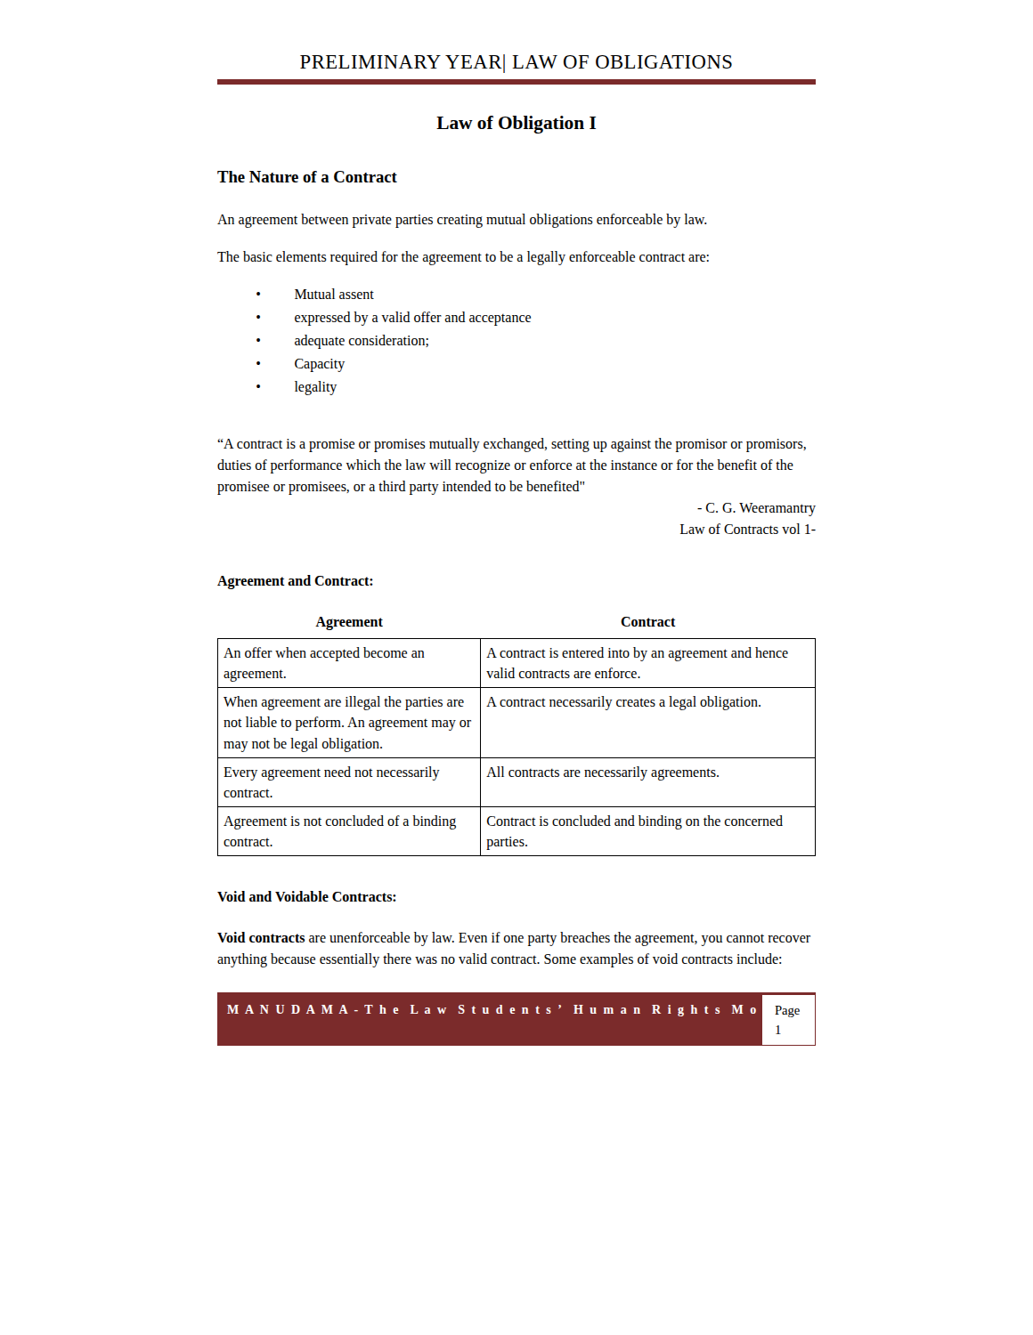PRELIMINARY YEAR| LAW OF OBLIGATIONS
Law of Obligation I
The Nature of a Contract
An agreement between private parties creating mutual obligations enforceable by law.
The basic elements required for the agreement to be a legally enforceable contract are:
Mutual assent
expressed by a valid offer and acceptance
adequate consideration;
Capacity
legality
“A contract is a promise or promises mutually exchanged, setting up against the promisor or promisors, duties of performance which the law will recognize or enforce at the instance or for the benefit of the promisee or promisees, or a third party intended to be benefited"
- C. G. Weeramantry
Law of Contracts vol 1-
Agreement and Contract:
| Agreement | Contract |
| --- | --- |
| An offer when accepted become an agreement. | A contract is entered into by an agreement and hence valid contracts are enforce. |
| When agreement are illegal the parties are not liable to perform. An agreement may or may not be legal obligation. | A contract necessarily creates a legal obligation. |
| Every agreement need not necessarily contract. | All contracts are necessarily agreements. |
| Agreement is not concluded of a binding contract. | Contract is concluded and binding on the concerned parties. |
Void and Voidable Contracts:
Void contracts are unenforceable by law. Even if one party breaches the agreement, you cannot recover anything because essentially there was no valid contract. Some examples of void contracts include:
Contracts involving an illegal subject matter such as gambling, prostitution, or committing a crime.
M A N U D A M A - T h e L a w S t u d e n t s ’ H u m a n R i g h t s M o v e m e n t 2 0 2 0
Page 1